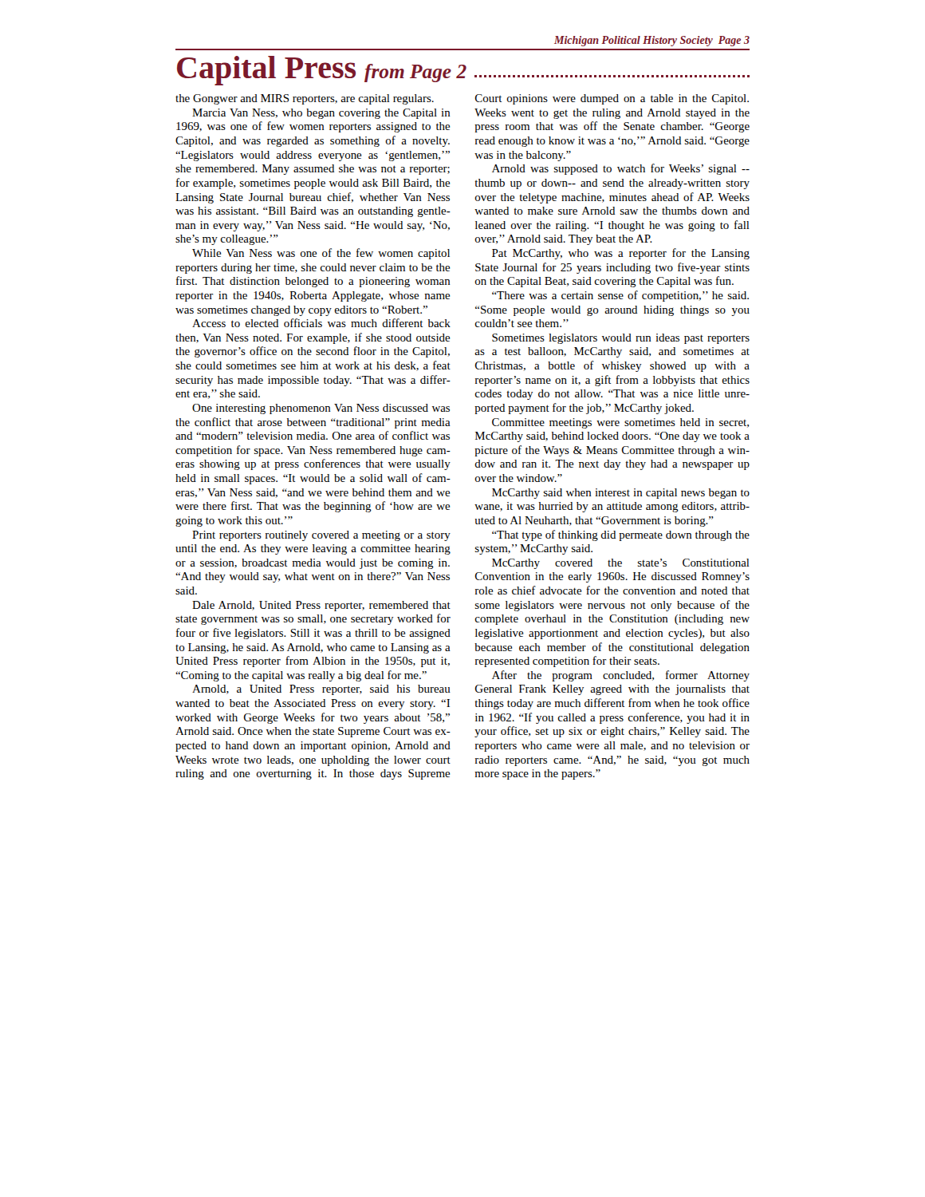Michigan Political History Society Page 3
Capital Press from Page 2
the Gongwer and MIRS reporters, are capital regulars.
Marcia Van Ness, who began covering the Capital in 1969, was one of few women reporters assigned to the Capitol, and was regarded as something of a novelty. “Legislators would address everyone as ‘gentlemen,’” she remembered. Many assumed she was not a reporter; for example, sometimes people would ask Bill Baird, the Lansing State Journal bureau chief, whether Van Ness was his assistant. “Bill Baird was an outstanding gentleman in every way,’’ Van Ness said. “He would say, ‘No, she’s my colleague.’”
While Van Ness was one of the few women capitol reporters during her time, she could never claim to be the first. That distinction belonged to a pioneering woman reporter in the 1940s, Roberta Applegate, whose name was sometimes changed by copy editors to “Robert.”
Access to elected officials was much different back then, Van Ness noted. For example, if she stood outside the governor’s office on the second floor in the Capitol, she could sometimes see him at work at his desk, a feat security has made impossible today. “That was a different era,’’ she said.
One interesting phenomenon Van Ness discussed was the conflict that arose between “traditional” print media and “modern” television media. One area of conflict was competition for space. Van Ness remembered huge cameras showing up at press conferences that were usually held in small spaces. “It would be a solid wall of cameras,’’ Van Ness said, “and we were behind them and we were there first. That was the beginning of ‘how are we going to work this out.’”
Print reporters routinely covered a meeting or a story until the end. As they were leaving a committee hearing or a session, broadcast media would just be coming in. “And they would say, what went on in there?” Van Ness said.
Dale Arnold, United Press reporter, remembered that state government was so small, one secretary worked for four or five legislators. Still it was a thrill to be assigned to Lansing, he said. As Arnold, who came to Lansing as a United Press reporter from Albion in the 1950s, put it, “Coming to the capital was really a big deal for me.”
Arnold, a United Press reporter, said his bureau wanted to beat the Associated Press on every story. “I worked with George Weeks for two years about ’58,” Arnold said. Once when the state Supreme Court was expected to hand down an important opinion, Arnold and Weeks wrote two leads, one upholding the lower court ruling and one overturning it. In those days Supreme Court opinions were dumped on a table in the Capitol. Weeks went to get the ruling and Arnold stayed in the press room that was off the Senate chamber. “George read enough to know it was a ‘no,’” Arnold said. “George was in the balcony.”
Arnold was supposed to watch for Weeks’ signal -- thumb up or down-- and send the already-written story over the teletype machine, minutes ahead of AP. Weeks wanted to make sure Arnold saw the thumbs down and leaned over the railing. “I thought he was going to fall over,’’ Arnold said. They beat the AP.
Pat McCarthy, who was a reporter for the Lansing State Journal for 25 years including two five-year stints on the Capital Beat, said covering the Capital was fun.
“There was a certain sense of competition,’’ he said. “Some people would go around hiding things so you couldn’t see them.’’
Sometimes legislators would run ideas past reporters as a test balloon, McCarthy said, and sometimes at Christmas, a bottle of whiskey showed up with a reporter’s name on it, a gift from a lobbyists that ethics codes today do not allow. “That was a nice little unreported payment for the job,’’ McCarthy joked.
Committee meetings were sometimes held in secret, McCarthy said, behind locked doors. “One day we took a picture of the Ways & Means Committee through a window and ran it. The next day they had a newspaper up over the window.”
McCarthy said when interest in capital news began to wane, it was hurried by an attitude among editors, attributed to Al Neuharth, that “Government is boring.”
“That type of thinking did permeate down through the system,’’ McCarthy said.
McCarthy covered the state’s Constitutional Convention in the early 1960s. He discussed Romney’s role as chief advocate for the convention and noted that some legislators were nervous not only because of the complete overhaul in the Constitution (including new legislative apportionment and election cycles), but also because each member of the constitutional delegation represented competition for their seats.
After the program concluded, former Attorney General Frank Kelley agreed with the journalists that things today are much different from when he took office in 1962. “If you called a press conference, you had it in your office, set up six or eight chairs,” Kelley said. The reporters who came were all male, and no television or radio reporters came. “And,” he said, “you got much more space in the papers.”